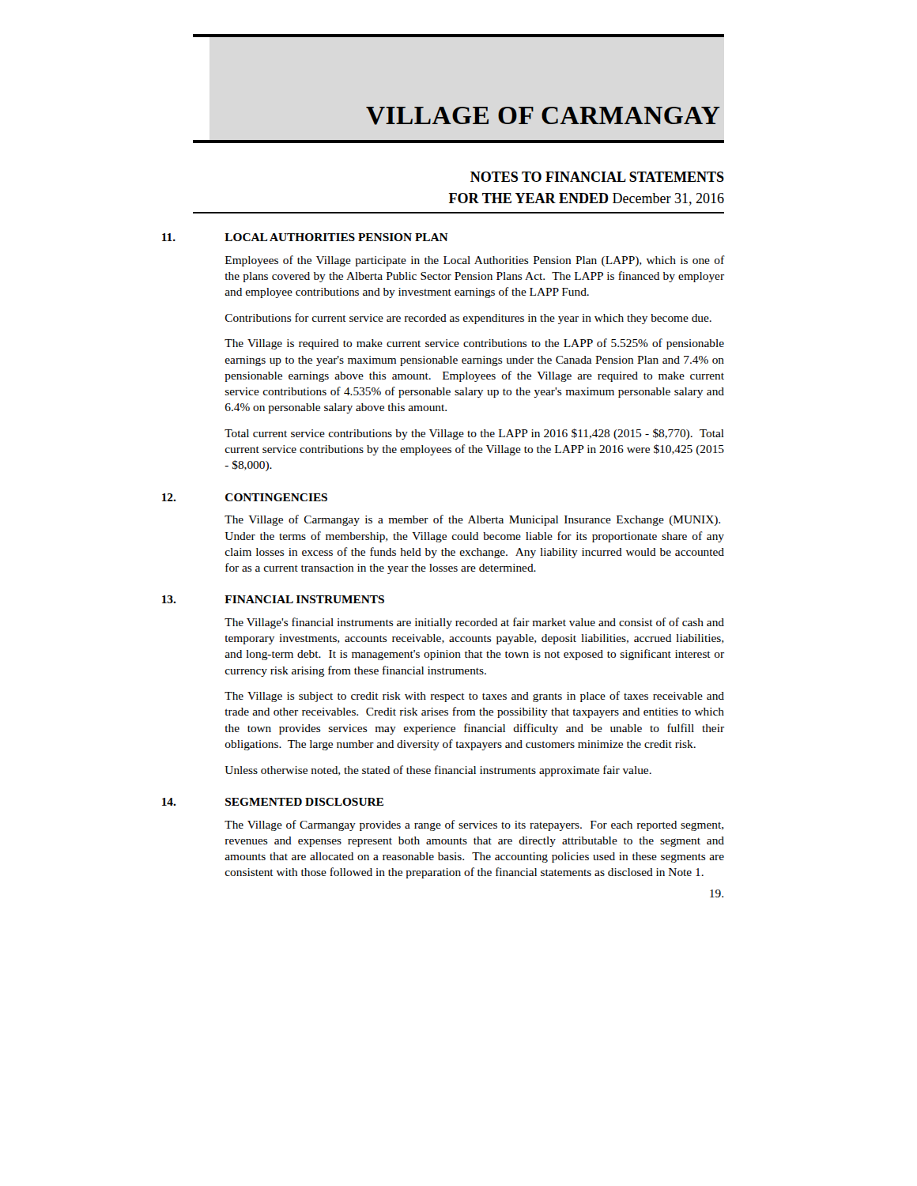VILLAGE OF CARMANGAY
NOTES TO FINANCIAL STATEMENTS
FOR THE YEAR ENDED December 31, 2016
11. LOCAL AUTHORITIES PENSION PLAN
Employees of the Village participate in the Local Authorities Pension Plan (LAPP), which is one of the plans covered by the Alberta Public Sector Pension Plans Act. The LAPP is financed by employer and employee contributions and by investment earnings of the LAPP Fund.
Contributions for current service are recorded as expenditures in the year in which they become due.
The Village is required to make current service contributions to the LAPP of 5.525% of pensionable earnings up to the year's maximum pensionable earnings under the Canada Pension Plan and 7.4% on pensionable earnings above this amount. Employees of the Village are required to make current service contributions of 4.535% of personable salary up to the year's maximum personable salary and 6.4% on personable salary above this amount.
Total current service contributions by the Village to the LAPP in 2016 $11,428 (2015 - $8,770). Total current service contributions by the employees of the Village to the LAPP in 2016 were $10,425 (2015 - $8,000).
12. CONTINGENCIES
The Village of Carmangay is a member of the Alberta Municipal Insurance Exchange (MUNIX). Under the terms of membership, the Village could become liable for its proportionate share of any claim losses in excess of the funds held by the exchange. Any liability incurred would be accounted for as a current transaction in the year the losses are determined.
13. FINANCIAL INSTRUMENTS
The Village's financial instruments are initially recorded at fair market value and consist of of cash and temporary investments, accounts receivable, accounts payable, deposit liabilities, accrued liabilities, and long-term debt. It is management's opinion that the town is not exposed to significant interest or currency risk arising from these financial instruments.
The Village is subject to credit risk with respect to taxes and grants in place of taxes receivable and trade and other receivables. Credit risk arises from the possibility that taxpayers and entities to which the town provides services may experience financial difficulty and be unable to fulfill their obligations. The large number and diversity of taxpayers and customers minimize the credit risk.
Unless otherwise noted, the stated of these financial instruments approximate fair value.
14. SEGMENTED DISCLOSURE
The Village of Carmangay provides a range of services to its ratepayers. For each reported segment, revenues and expenses represent both amounts that are directly attributable to the segment and amounts that are allocated on a reasonable basis. The accounting policies used in these segments are consistent with those followed in the preparation of the financial statements as disclosed in Note 1.
19.